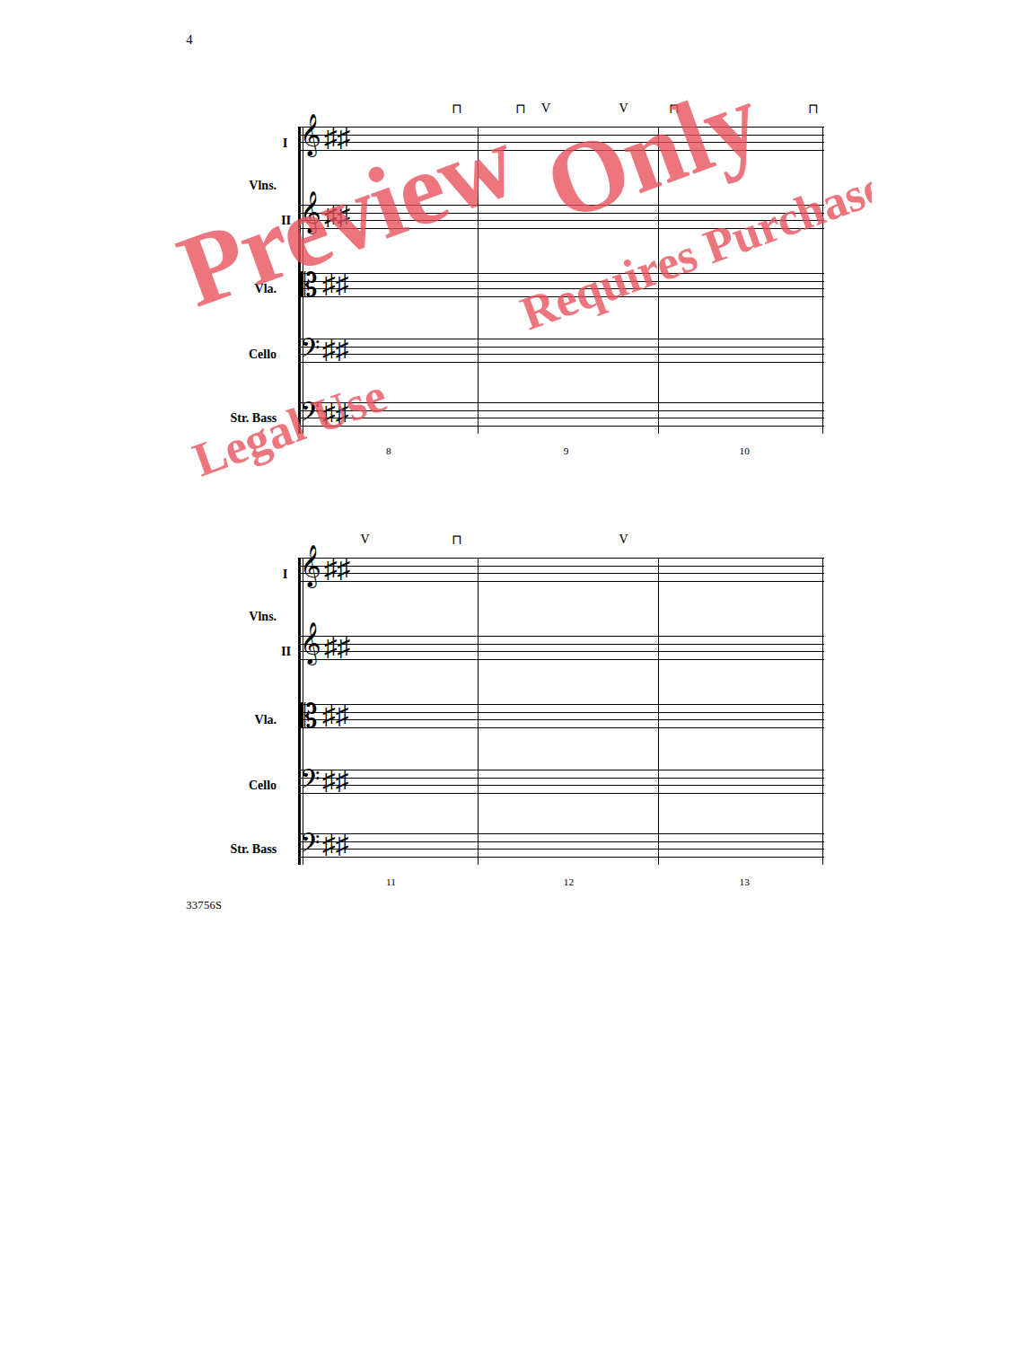4
Vlns. Vla. Cello Str. Bass
I
II
𝄞 ♯♯
𝄞 ♯♯
𝄡 ♯♯
𝄢 ♯♯
𝄢 ♯♯
⊓
⊓
V
V
⊓
⊓
8
9
10
Vlns. Vla. Cello Str. Bass
I
II
𝄞 ♯♯
𝄞 ♯♯
𝄡 ♯♯
𝄢 ♯♯
𝄢 ♯♯
V
⊓
V
11
12
13
Preview
Only
Legal Use
Requires Purchase
33756S